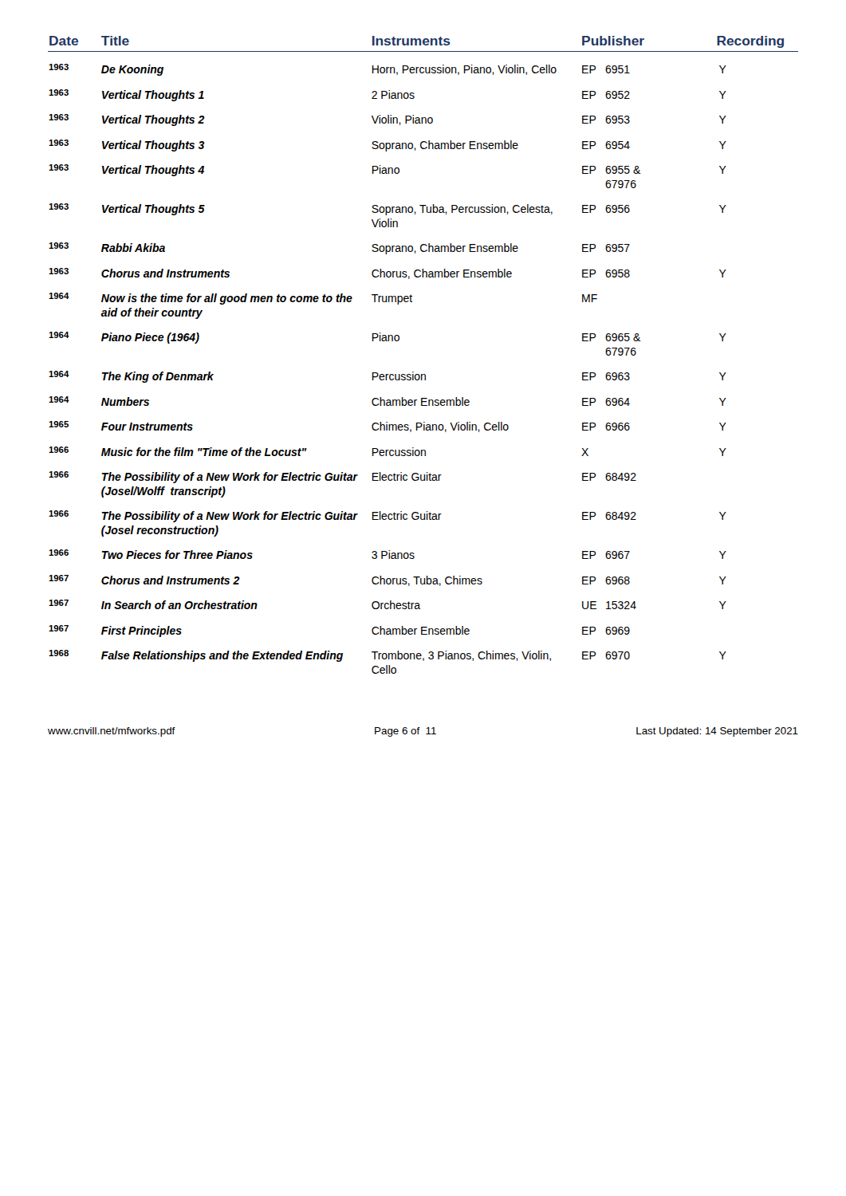| Date | Title | Instruments | Publisher | Recording |
| --- | --- | --- | --- | --- |
| 1963 | De Kooning | Horn, Percussion, Piano, Violin, Cello | EP 6951 | Y |
| 1963 | Vertical Thoughts 1 | 2 Pianos | EP 6952 | Y |
| 1963 | Vertical Thoughts 2 | Violin, Piano | EP 6953 | Y |
| 1963 | Vertical Thoughts 3 | Soprano, Chamber Ensemble | EP 6954 | Y |
| 1963 | Vertical Thoughts 4 | Piano | EP 6955 & 67976 | Y |
| 1963 | Vertical Thoughts 5 | Soprano, Tuba, Percussion, Celesta, Violin | EP 6956 | Y |
| 1963 | Rabbi Akiba | Soprano, Chamber Ensemble | EP 6957 | |
| 1963 | Chorus and Instruments | Chorus, Chamber Ensemble | EP 6958 | Y |
| 1964 | Now is the time for all good men to come to the aid of their country | Trumpet | MF | |
| 1964 | Piano Piece (1964) | Piano | EP 6965 & 67976 | Y |
| 1964 | The King of Denmark | Percussion | EP 6963 | Y |
| 1964 | Numbers | Chamber Ensemble | EP 6964 | Y |
| 1965 | Four Instruments | Chimes, Piano, Violin, Cello | EP 6966 | Y |
| 1966 | Music for the film "Time of the Locust" | Percussion | X | Y |
| 1966 | The Possibility of a New Work for Electric Guitar (Josel/Wolff transcript) | Electric Guitar | EP 68492 | |
| 1966 | The Possibility of a New Work for Electric Guitar (Josel reconstruction) | Electric Guitar | EP 68492 | Y |
| 1966 | Two Pieces for Three Pianos | 3 Pianos | EP 6967 | Y |
| 1967 | Chorus and Instruments 2 | Chorus, Tuba, Chimes | EP 6968 | Y |
| 1967 | In Search of an Orchestration | Orchestra | UE 15324 | Y |
| 1967 | First Principles | Chamber Ensemble | EP 6969 | |
| 1968 | False Relationships and the Extended Ending | Trombone, 3 Pianos, Chimes, Violin, Cello | EP 6970 | Y |
www.cnvill.net/mfworks.pdf
Page 6 of 11
Last Updated: 14 September 2021